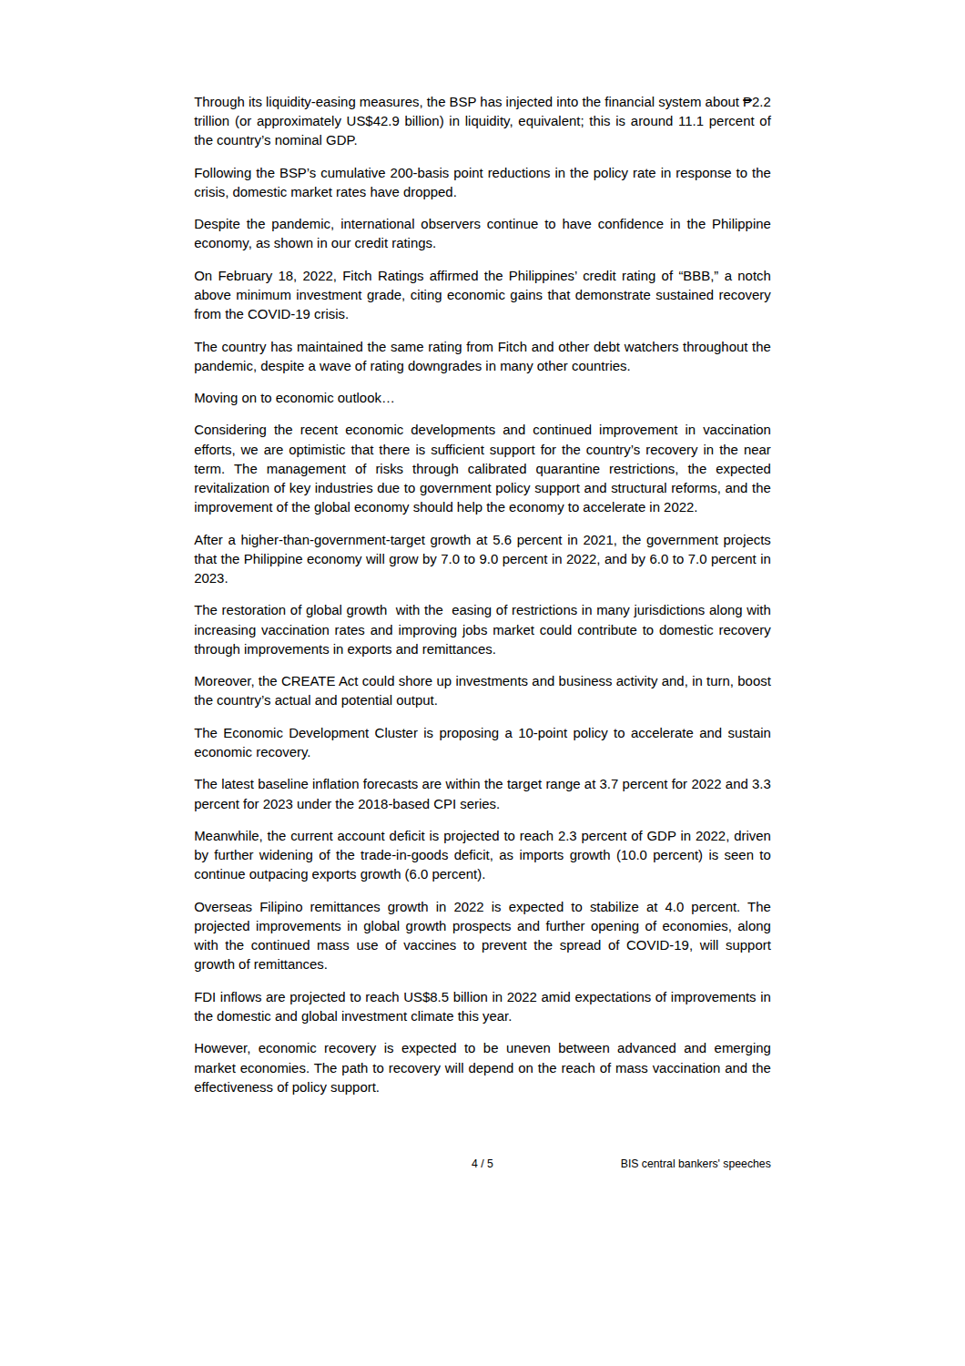Through its liquidity-easing measures, the BSP has injected into the financial system about ₱2.2 trillion (or approximately US$42.9 billion) in liquidity, equivalent; this is around 11.1 percent of the country’s nominal GDP.
Following the BSP’s cumulative 200-basis point reductions in the policy rate in response to the crisis, domestic market rates have dropped.
Despite the pandemic, international observers continue to have confidence in the Philippine economy, as shown in our credit ratings.
On February 18, 2022, Fitch Ratings affirmed the Philippines’ credit rating of “BBB,” a notch above minimum investment grade, citing economic gains that demonstrate sustained recovery from the COVID-19 crisis.
The country has maintained the same rating from Fitch and other debt watchers throughout the pandemic, despite a wave of rating downgrades in many other countries.
Moving on to economic outlook…
Considering the recent economic developments and continued improvement in vaccination efforts, we are optimistic that there is sufficient support for the country’s recovery in the near term. The management of risks through calibrated quarantine restrictions, the expected revitalization of key industries due to government policy support and structural reforms, and the improvement of the global economy should help the economy to accelerate in 2022.
After a higher-than-government-target growth at 5.6 percent in 2021, the government projects that the Philippine economy will grow by 7.0 to 9.0 percent in 2022, and by 6.0 to 7.0 percent in 2023.
The restoration of global growth with the easing of restrictions in many jurisdictions along with increasing vaccination rates and improving jobs market could contribute to domestic recovery through improvements in exports and remittances.
Moreover, the CREATE Act could shore up investments and business activity and, in turn, boost the country’s actual and potential output.
The Economic Development Cluster is proposing a 10-point policy to accelerate and sustain economic recovery.
The latest baseline inflation forecasts are within the target range at 3.7 percent for 2022 and 3.3 percent for 2023 under the 2018-based CPI series.
Meanwhile, the current account deficit is projected to reach 2.3 percent of GDP in 2022, driven by further widening of the trade-in-goods deficit, as imports growth (10.0 percent) is seen to continue outpacing exports growth (6.0 percent).
Overseas Filipino remittances growth in 2022 is expected to stabilize at 4.0 percent. The projected improvements in global growth prospects and further opening of economies, along with the continued mass use of vaccines to prevent the spread of COVID-19, will support growth of remittances.
FDI inflows are projected to reach US$8.5 billion in 2022 amid expectations of improvements in the domestic and global investment climate this year.
However, economic recovery is expected to be uneven between advanced and emerging market economies. The path to recovery will depend on the reach of mass vaccination and the effectiveness of policy support.
4 / 5
BIS central bankers' speeches